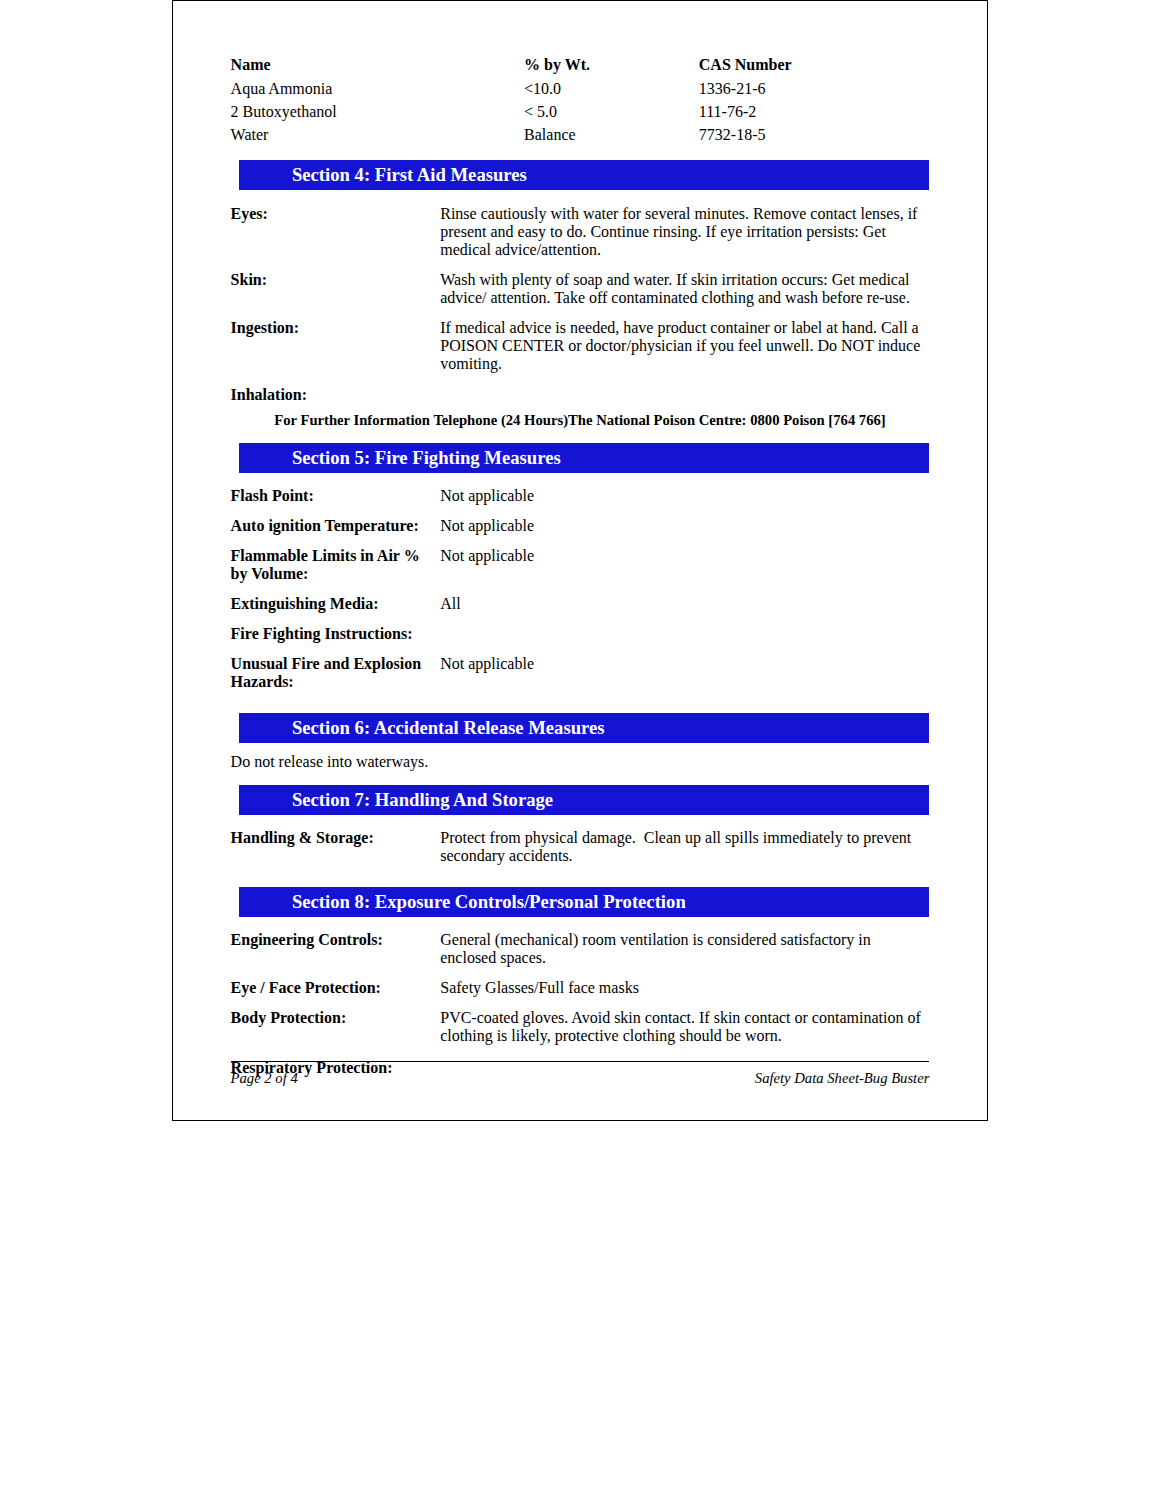| Name | % by Wt. | CAS Number |
| --- | --- | --- |
| Aqua Ammonia | <10.0 | 1336-21-6 |
| 2 Butoxyethanol | < 5.0 | 111-76-2 |
| Water | Balance | 7732-18-5 |
Section 4: First Aid Measures
| Eyes: | Rinse cautiously with water for several minutes. Remove contact lenses, if present and easy to do. Continue rinsing. If eye irritation persists: Get medical advice/attention. |
| Skin: | Wash with plenty of soap and water. If skin irritation occurs: Get medical advice/ attention. Take off contaminated clothing and wash before re-use. |
| Ingestion: | If medical advice is needed, have product container or label at hand. Call a POISON CENTER or doctor/physician if you feel unwell. Do NOT induce vomiting. |
Inhalation:
For Further Information Telephone (24 Hours)The National Poison Centre: 0800 Poison [764 766]
Section 5: Fire Fighting Measures
| Flash Point: | Not applicable |
| Auto ignition Temperature: | Not applicable |
| Flammable Limits in Air % by Volume: | Not applicable |
| Extinguishing Media: | All |
| Fire Fighting Instructions: | |
| Unusual Fire and Explosion Hazards: | Not applicable |
Section 6: Accidental Release Measures
Do not release into waterways.
Section 7: Handling And Storage
| Handling & Storage: | Protect from physical damage. Clean up all spills immediately to prevent secondary accidents. |
Section 8: Exposure Controls/Personal Protection
| Engineering Controls: | General (mechanical) room ventilation is considered satisfactory in enclosed spaces. |
| Eye / Face Protection: | Safety Glasses/Full face masks |
| Body Protection: | PVC-coated gloves. Avoid skin contact. If skin contact or contamination of clothing is likely, protective clothing should be worn. |
Respiratory Protection:
Page 2 of 4
Safety Data Sheet-Bug Buster